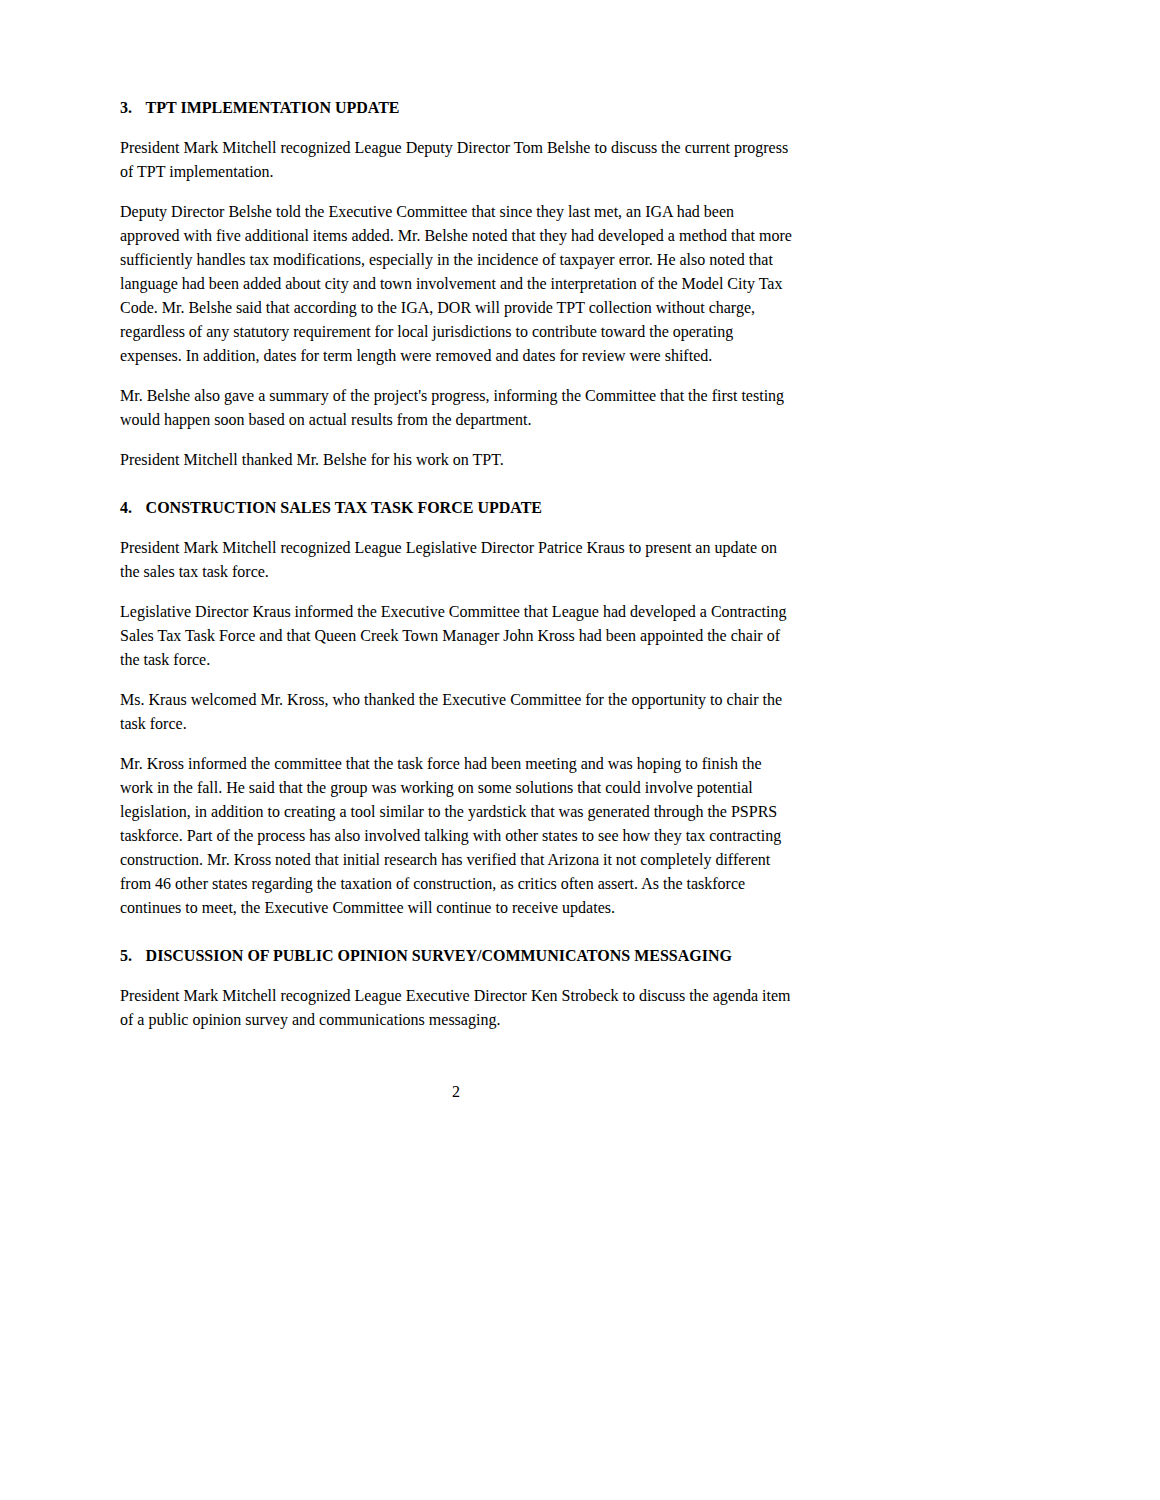3. TPT Implementation Update
President Mark Mitchell recognized League Deputy Director Tom Belshe to discuss the current progress of TPT implementation.
Deputy Director Belshe told the Executive Committee that since they last met, an IGA had been approved with five additional items added. Mr. Belshe noted that they had developed a method that more sufficiently handles tax modifications, especially in the incidence of taxpayer error. He also noted that language had been added about city and town involvement and the interpretation of the Model City Tax Code. Mr. Belshe said that according to the IGA, DOR will provide TPT collection without charge, regardless of any statutory requirement for local jurisdictions to contribute toward the operating expenses. In addition, dates for term length were removed and dates for review were shifted.
Mr. Belshe also gave a summary of the project's progress, informing the Committee that the first testing would happen soon based on actual results from the department.
President Mitchell thanked Mr. Belshe for his work on TPT.
4. Construction Sales Tax Task Force Update
President Mark Mitchell recognized League Legislative Director Patrice Kraus to present an update on the sales tax task force.
Legislative Director Kraus informed the Executive Committee that League had developed a Contracting Sales Tax Task Force and that Queen Creek Town Manager John Kross had been appointed the chair of the task force.
Ms. Kraus welcomed Mr. Kross, who thanked the Executive Committee for the opportunity to chair the task force.
Mr. Kross informed the committee that the task force had been meeting and was hoping to finish the work in the fall. He said that the group was working on some solutions that could involve potential legislation, in addition to creating a tool similar to the yardstick that was generated through the PSPRS taskforce. Part of the process has also involved talking with other states to see how they tax contracting construction. Mr. Kross noted that initial research has verified that Arizona it not completely different from 46 other states regarding the taxation of construction, as critics often assert. As the taskforce continues to meet, the Executive Committee will continue to receive updates.
5. Discussion of Public Opinion Survey/Communicatons Messaging
President Mark Mitchell recognized League Executive Director Ken Strobeck to discuss the agenda item of a public opinion survey and communications messaging.
2